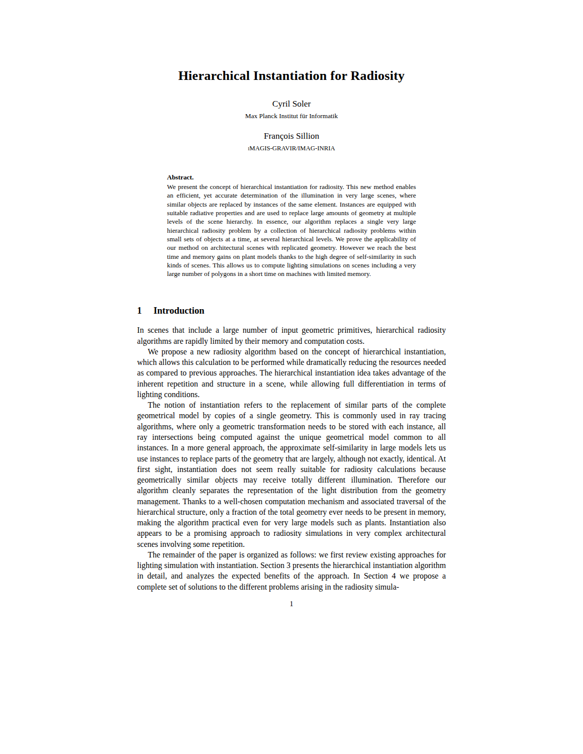Hierarchical Instantiation for Radiosity
Cyril Soler
Max Planck Institut für Informatik
François Sillion
iMAGIS-GRAVIR/IMAG-INRIA
Abstract.
We present the concept of hierarchical instantiation for radiosity. This new method enables an efficient, yet accurate determination of the illumination in very large scenes, where similar objects are replaced by instances of the same element. Instances are equipped with suitable radiative properties and are used to replace large amounts of geometry at multiple levels of the scene hierarchy. In essence, our algorithm replaces a single very large hierarchical radiosity problem by a collection of hierarchical radiosity problems within small sets of objects at a time, at several hierarchical levels. We prove the applicability of our method on architectural scenes with replicated geometry. However we reach the best time and memory gains on plant models thanks to the high degree of self-similarity in such kinds of scenes. This allows us to compute lighting simulations on scenes including a very large number of polygons in a short time on machines with limited memory.
1 Introduction
In scenes that include a large number of input geometric primitives, hierarchical radiosity algorithms are rapidly limited by their memory and computation costs.
We propose a new radiosity algorithm based on the concept of hierarchical instantiation, which allows this calculation to be performed while dramatically reducing the resources needed as compared to previous approaches. The hierarchical instantiation idea takes advantage of the inherent repetition and structure in a scene, while allowing full differentiation in terms of lighting conditions.
The notion of instantiation refers to the replacement of similar parts of the complete geometrical model by copies of a single geometry. This is commonly used in ray tracing algorithms, where only a geometric transformation needs to be stored with each instance, all ray intersections being computed against the unique geometrical model common to all instances. In a more general approach, the approximate self-similarity in large models lets us use instances to replace parts of the geometry that are largely, although not exactly, identical. At first sight, instantiation does not seem really suitable for radiosity calculations because geometrically similar objects may receive totally different illumination. Therefore our algorithm cleanly separates the representation of the light distribution from the geometry management. Thanks to a well-chosen computation mechanism and associated traversal of the hierarchical structure, only a fraction of the total geometry ever needs to be present in memory, making the algorithm practical even for very large models such as plants. Instantiation also appears to be a promising approach to radiosity simulations in very complex architectural scenes involving some repetition.
The remainder of the paper is organized as follows: we first review existing approaches for lighting simulation with instantiation. Section 3 presents the hierarchical instantiation algorithm in detail, and analyzes the expected benefits of the approach. In Section 4 we propose a complete set of solutions to the different problems arising in the radiosity simula-
1